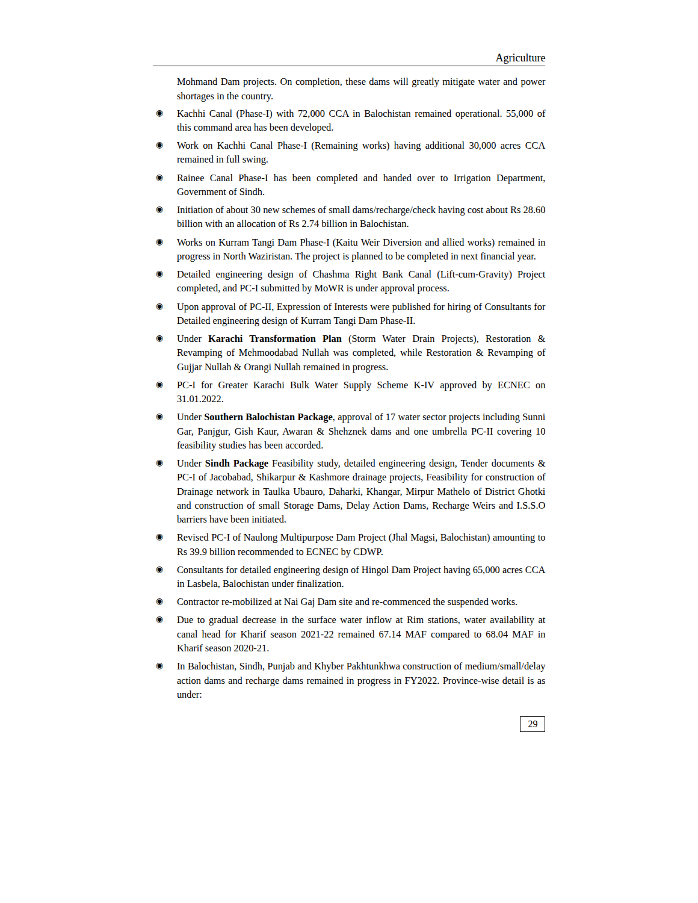Agriculture
Mohmand Dam projects. On completion, these dams will greatly mitigate water and power shortages in the country.
Kachhi Canal (Phase-I) with 72,000 CCA in Balochistan remained operational. 55,000 of this command area has been developed.
Work on Kachhi Canal Phase-I (Remaining works) having additional 30,000 acres CCA remained in full swing.
Rainee Canal Phase-I has been completed and handed over to Irrigation Department, Government of Sindh.
Initiation of about 30 new schemes of small dams/recharge/check having cost about Rs 28.60 billion with an allocation of Rs 2.74 billion in Balochistan.
Works on Kurram Tangi Dam Phase-I (Kaitu Weir Diversion and allied works) remained in progress in North Waziristan. The project is planned to be completed in next financial year.
Detailed engineering design of Chashma Right Bank Canal (Lift-cum-Gravity) Project completed, and PC-I submitted by MoWR is under approval process.
Upon approval of PC-II, Expression of Interests were published for hiring of Consultants for Detailed engineering design of Kurram Tangi Dam Phase-II.
Under Karachi Transformation Plan (Storm Water Drain Projects), Restoration & Revamping of Mehmoodabad Nullah was completed, while Restoration & Revamping of Gujjar Nullah & Orangi Nullah remained in progress.
PC-I for Greater Karachi Bulk Water Supply Scheme K-IV approved by ECNEC on 31.01.2022.
Under Southern Balochistan Package, approval of 17 water sector projects including Sunni Gar, Panjgur, Gish Kaur, Awaran & Shehznek dams and one umbrella PC-II covering 10 feasibility studies has been accorded.
Under Sindh Package Feasibility study, detailed engineering design, Tender documents & PC-I of Jacobabad, Shikarpur & Kashmore drainage projects, Feasibility for construction of Drainage network in Taulka Ubauro, Daharki, Khangar, Mirpur Mathelo of District Ghotki and construction of small Storage Dams, Delay Action Dams, Recharge Weirs and I.S.S.O barriers have been initiated.
Revised PC-I of Naulong Multipurpose Dam Project (Jhal Magsi, Balochistan) amounting to Rs 39.9 billion recommended to ECNEC by CDWP.
Consultants for detailed engineering design of Hingol Dam Project having 65,000 acres CCA in Lasbela, Balochistan under finalization.
Contractor re-mobilized at Nai Gaj Dam site and re-commenced the suspended works.
Due to gradual decrease in the surface water inflow at Rim stations, water availability at canal head for Kharif season 2021-22 remained 67.14 MAF compared to 68.04 MAF in Kharif season 2020-21.
In Balochistan, Sindh, Punjab and Khyber Pakhtunkhwa construction of medium/small/delay action dams and recharge dams remained in progress in FY2022. Province-wise detail is as under:
29